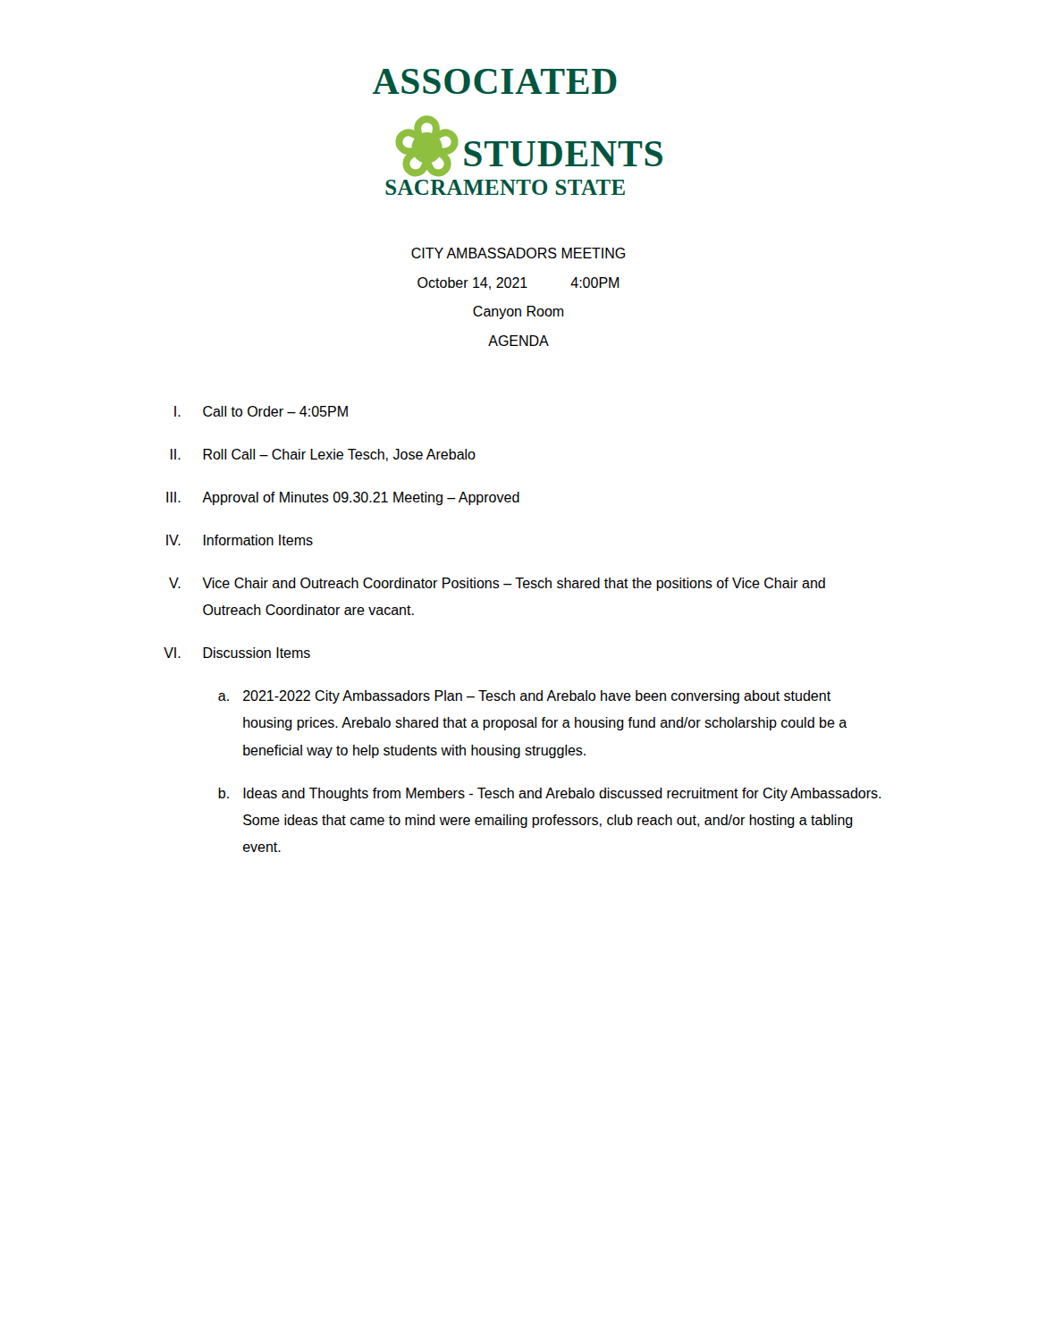Associated
❀Students
Sacramento State
CITY AMBASSADORS MEETING
October 14, 2021 4:00PM
Canyon Room
AGENDA
Call to Order – 4:05PM
Roll Call – Chair Lexie Tesch, Jose Arebalo
Approval of Minutes 09.30.21 Meeting – Approved
Information Items
Vice Chair and Outreach Coordinator Positions – Tesch shared that the positions of Vice Chair and Outreach Coordinator are vacant.
Discussion Items
2021-2022 City Ambassadors Plan – Tesch and Arebalo have been conversing about student housing prices. Arebalo shared that a proposal for a housing fund and/or scholarship could be a beneficial way to help students with housing struggles.
Ideas and Thoughts from Members - Tesch and Arebalo discussed recruitment for City Ambassadors. Some ideas that came to mind were emailing professors, club reach out, and/or hosting a tabling event.